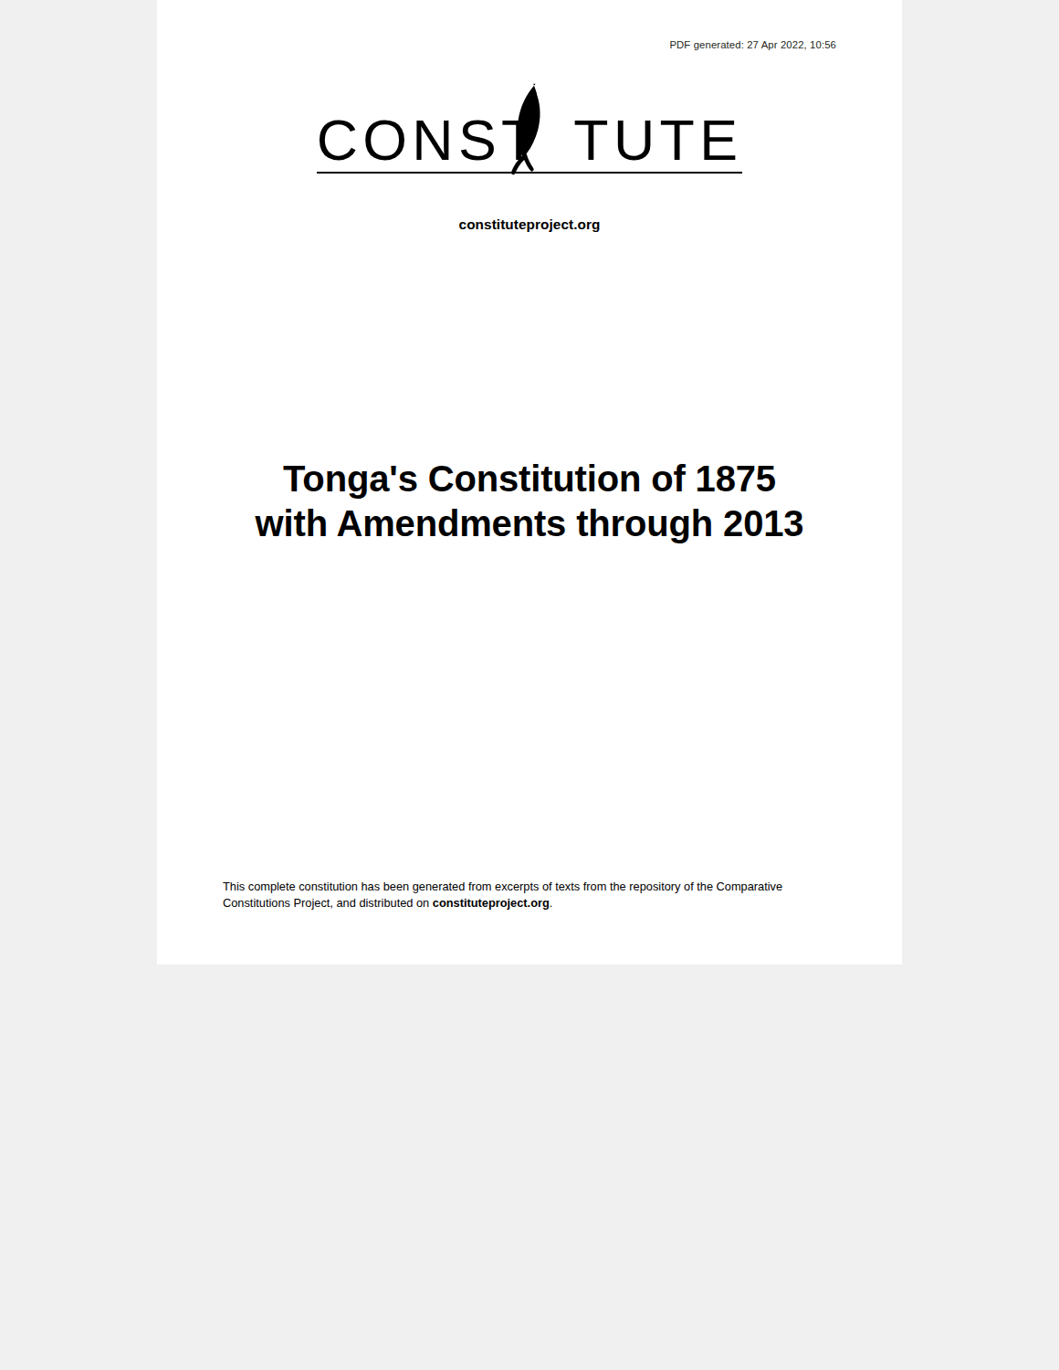PDF generated: 27 Apr 2022, 10:56
CONST  TUTE
constituteproject.org
Tonga's Constitution of 1875
with Amendments through 2013
This complete constitution has been generated from excerpts of texts from the repository of the Comparative Constitutions Project, and distributed on constituteproject.org.